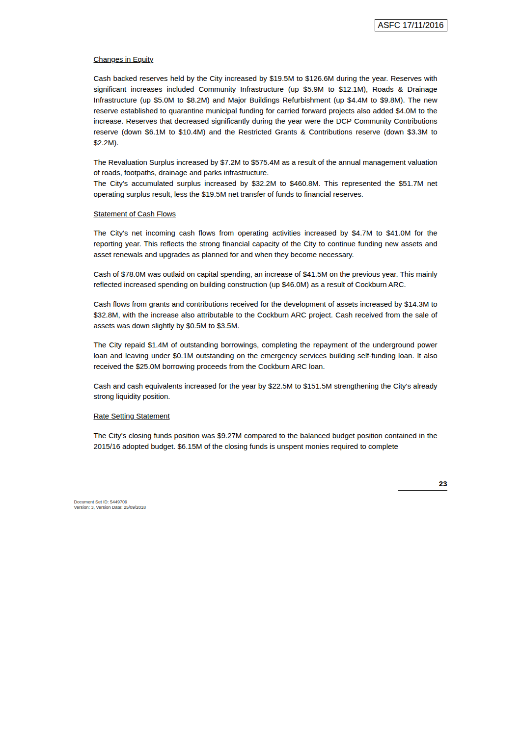ASFC 17/11/2016
Changes in Equity
Cash backed reserves held by the City increased by $19.5M to $126.6M during the year. Reserves with significant increases included Community Infrastructure (up $5.9M to $12.1M), Roads & Drainage Infrastructure (up $5.0M to $8.2M) and Major Buildings Refurbishment (up $4.4M to $9.8M). The new reserve established to quarantine municipal funding for carried forward projects also added $4.0M to the increase. Reserves that decreased significantly during the year were the DCP Community Contributions reserve (down $6.1M to $10.4M) and the Restricted Grants & Contributions reserve (down $3.3M to $2.2M).
The Revaluation Surplus increased by $7.2M to $575.4M as a result of the annual management valuation of roads, footpaths, drainage and parks infrastructure.
The City's accumulated surplus increased by $32.2M to $460.8M. This represented the $51.7M net operating surplus result, less the $19.5M net transfer of funds to financial reserves.
Statement of Cash Flows
The City's net incoming cash flows from operating activities increased by $4.7M to $41.0M for the reporting year. This reflects the strong financial capacity of the City to continue funding new assets and asset renewals and upgrades as planned for and when they become necessary.
Cash of $78.0M was outlaid on capital spending, an increase of $41.5M on the previous year. This mainly reflected increased spending on building construction (up $46.0M) as a result of Cockburn ARC.
Cash flows from grants and contributions received for the development of assets increased by $14.3M to $32.8M, with the increase also attributable to the Cockburn ARC project. Cash received from the sale of assets was down slightly by $0.5M to $3.5M.
The City repaid $1.4M of outstanding borrowings, completing the repayment of the underground power loan and leaving under $0.1M outstanding on the emergency services building self-funding loan. It also received the $25.0M borrowing proceeds from the Cockburn ARC loan.
Cash and cash equivalents increased for the year by $22.5M to $151.5M strengthening the City's already strong liquidity position.
Rate Setting Statement
The City's closing funds position was $9.27M compared to the balanced budget position contained in the 2015/16 adopted budget. $6.15M of the closing funds is unspent monies required to complete
23
Document Set ID: 5449709
Version: 3, Version Date: 25/09/2018